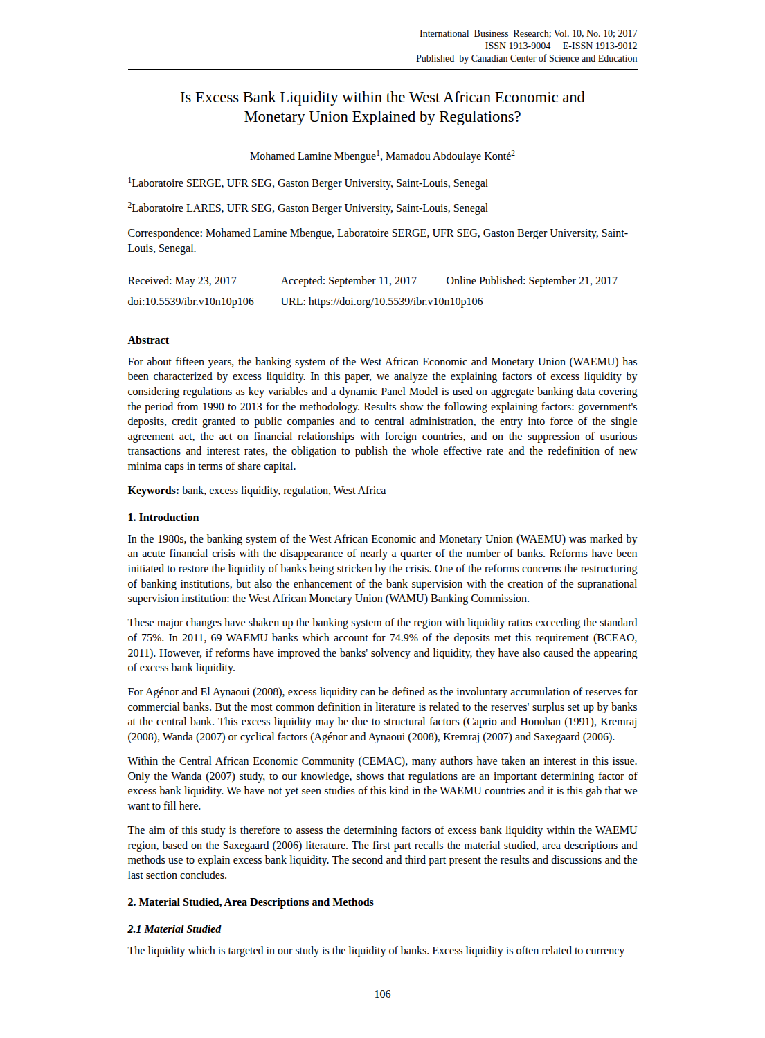International Business Research; Vol. 10, No. 10; 2017 ISSN 1913-9004 E-ISSN 1913-9012 Published by Canadian Center of Science and Education
Is Excess Bank Liquidity within the West African Economic and
Monetary Union Explained by Regulations?
Mohamed Lamine Mbengue1, Mamadou Abdoulaye Konté2
1Laboratoire SERGE, UFR SEG, Gaston Berger University, Saint-Louis, Senegal
2Laboratoire LARES, UFR SEG, Gaston Berger University, Saint-Louis, Senegal
Correspondence: Mohamed Lamine Mbengue, Laboratoire SERGE, UFR SEG, Gaston Berger University, Saint-Louis, Senegal.
| Received: May 23, 2017 | Accepted: September 11, 2017 | Online Published: September 21, 2017 |
| doi:10.5539/ibr.v10n10p106 | URL: https://doi.org/10.5539/ibr.v10n10p106 |
Abstract
For about fifteen years, the banking system of the West African Economic and Monetary Union (WAEMU) has been characterized by excess liquidity. In this paper, we analyze the explaining factors of excess liquidity by considering regulations as key variables and a dynamic Panel Model is used on aggregate banking data covering the period from 1990 to 2013 for the methodology. Results show the following explaining factors: government's deposits, credit granted to public companies and to central administration, the entry into force of the single agreement act, the act on financial relationships with foreign countries, and on the suppression of usurious transactions and interest rates, the obligation to publish the whole effective rate and the redefinition of new minima caps in terms of share capital.
Keywords: bank, excess liquidity, regulation, West Africa
1. Introduction
In the 1980s, the banking system of the West African Economic and Monetary Union (WAEMU) was marked by an acute financial crisis with the disappearance of nearly a quarter of the number of banks. Reforms have been initiated to restore the liquidity of banks being stricken by the crisis. One of the reforms concerns the restructuring of banking institutions, but also the enhancement of the bank supervision with the creation of the supranational supervision institution: the West African Monetary Union (WAMU) Banking Commission.
These major changes have shaken up the banking system of the region with liquidity ratios exceeding the standard of 75%. In 2011, 69 WAEMU banks which account for 74.9% of the deposits met this requirement (BCEAO, 2011). However, if reforms have improved the banks' solvency and liquidity, they have also caused the appearing of excess bank liquidity.
For Agénor and El Aynaoui (2008), excess liquidity can be defined as the involuntary accumulation of reserves for commercial banks. But the most common definition in literature is related to the reserves' surplus set up by banks at the central bank. This excess liquidity may be due to structural factors (Caprio and Honohan (1991), Kremraj (2008), Wanda (2007) or cyclical factors (Agénor and Aynaoui (2008), Kremraj (2007) and Saxegaard (2006).
Within the Central African Economic Community (CEMAC), many authors have taken an interest in this issue. Only the Wanda (2007) study, to our knowledge, shows that regulations are an important determining factor of excess bank liquidity. We have not yet seen studies of this kind in the WAEMU countries and it is this gab that we want to fill here.
The aim of this study is therefore to assess the determining factors of excess bank liquidity within the WAEMU region, based on the Saxegaard (2006) literature. The first part recalls the material studied, area descriptions and methods use to explain excess bank liquidity. The second and third part present the results and discussions and the last section concludes.
2. Material Studied, Area Descriptions and Methods
2.1 Material Studied
The liquidity which is targeted in our study is the liquidity of banks. Excess liquidity is often related to currency
106